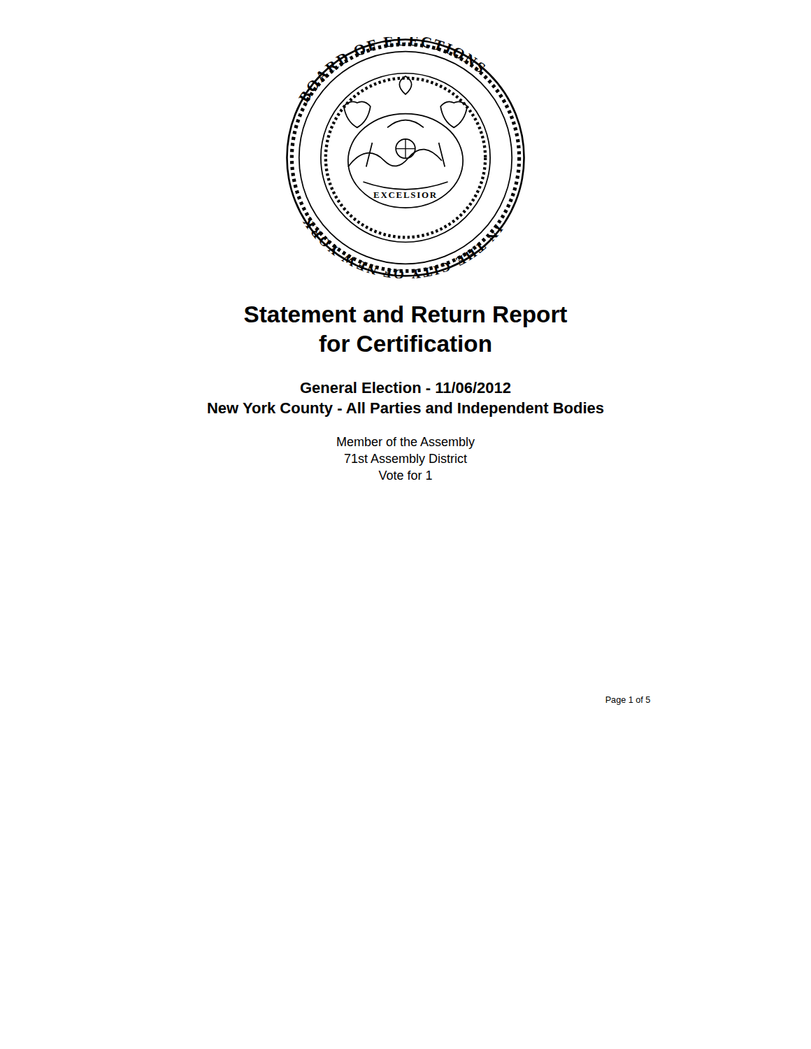Statement and Return Report
for Certification
General Election - 11/06/2012
New York County - All Parties and Independent Bodies
Member of the Assembly
71st Assembly District
Vote for 1
Page 1 of 5